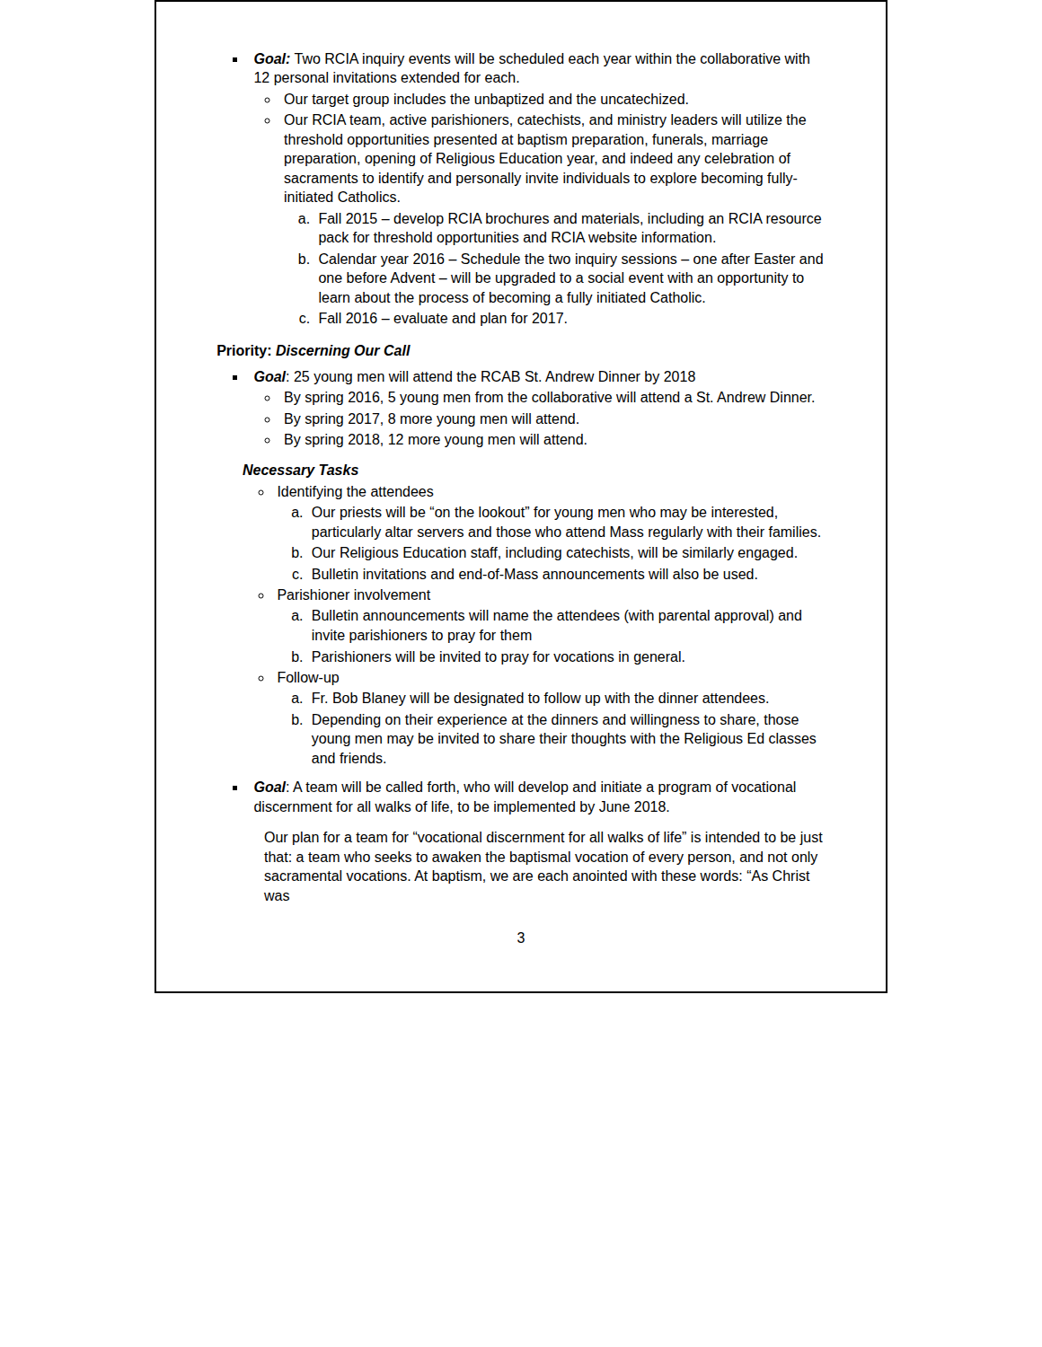Goal: Two RCIA inquiry events will be scheduled each year within the collaborative with 12 personal invitations extended for each.
Our target group includes the unbaptized and the uncatechized.
Our RCIA team, active parishioners, catechists, and ministry leaders will utilize the threshold opportunities presented at baptism preparation, funerals, marriage preparation, opening of Religious Education year, and indeed any celebration of sacraments to identify and personally invite individuals to explore becoming fully-initiated Catholics.
Fall 2015 – develop RCIA brochures and materials, including an RCIA resource pack for threshold opportunities and RCIA website information.
Calendar year 2016 – Schedule the two inquiry sessions – one after Easter and one before Advent – will be upgraded to a social event with an opportunity to learn about the process of becoming a fully initiated Catholic.
Fall 2016 – evaluate and plan for 2017.
Priority: Discerning Our Call
Goal: 25 young men will attend the RCAB St. Andrew Dinner by 2018
By spring 2016, 5 young men from the collaborative will attend a St. Andrew Dinner.
By spring 2017, 8 more young men will attend.
By spring 2018, 12 more young men will attend.
Necessary Tasks
Identifying the attendees
Our priests will be “on the lookout” for young men who may be interested, particularly altar servers and those who attend Mass regularly with their families.
Our Religious Education staff, including catechists, will be similarly engaged.
Bulletin invitations and end-of-Mass announcements will also be used.
Parishioner involvement
Bulletin announcements will name the attendees (with parental approval) and invite parishioners to pray for them
Parishioners will be invited to pray for vocations in general.
Follow-up
Fr. Bob Blaney will be designated to follow up with the dinner attendees.
Depending on their experience at the dinners and willingness to share, those young men may be invited to share their thoughts with the Religious Ed classes and friends.
Goal: A team will be called forth, who will develop and initiate a program of vocational discernment for all walks of life, to be implemented by June 2018.
Our plan for a team for “vocational discernment for all walks of life” is intended to be just that: a team who seeks to awaken the baptismal vocation of every person, and not only sacramental vocations. At baptism, we are each anointed with these words: “As Christ was
3